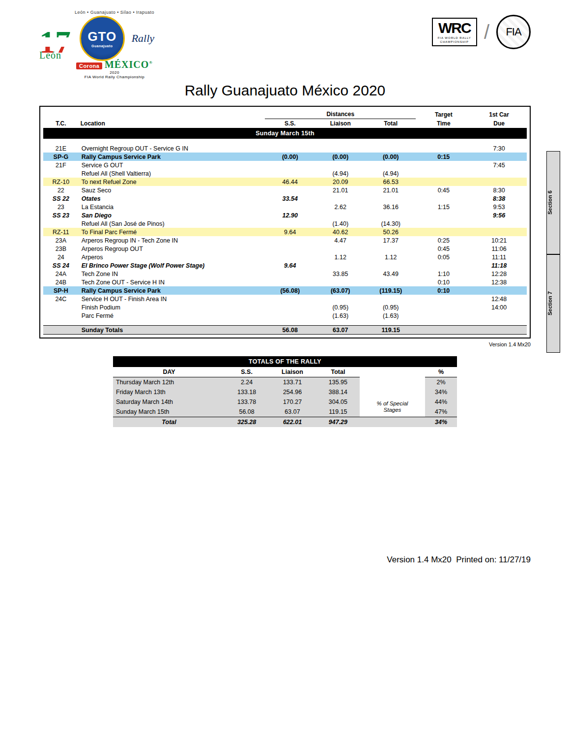17
León
León • Guanajuato • Silao • Irapuato
GTO Guanajuato
Rally
Corona MÉXICO®
2020
FIA World Rally Championship
WRC
FIA WORLD RALLY
CHAMPIONSHIP
/
FIA
Rally Guanajuato México 2020
Section 6
Section 7
| Sunday March 15th |
| T.C. | Location | Distances | Target | 1st Car |
| S.S. | Liaison | Total | Time | Due |
| 21E | Overnight Regroup OUT - Service G IN | | | | | 7:30 |
| SP-G | Rally Campus Service Park | (0.00) | (0.00) | (0.00) | 0:15 | |
| 21F | Service G OUT | | | | | 7:45 |
| | Refuel All (Shell Valtierra) | | (4.94) | (4.94) | | |
| RZ-10 | To next Refuel Zone | 46.44 | 20.09 | 66.53 | | |
| 22 | Sauz Seco | | 21.01 | 21.01 | 0:45 | 8:30 |
| SS 22 | Otates | 33.54 | | | | 8:38 |
| 23 | La Estancia | | 2.62 | 36.16 | 1:15 | 9:53 |
| SS 23 | San Diego | 12.90 | | | | 9:56 |
| | Refuel All (San José de Pinos) | | (1.40) | (14.30) | | |
| RZ-11 | To Final Parc Fermé | 9.64 | 40.62 | 50.26 | | |
| 23A | Arperos Regroup IN - Tech Zone IN | | 4.47 | 17.37 | 0:25 | 10:21 |
| 23B | Arperos Regroup OUT | | | | 0:45 | 11:06 |
| 24 | Arperos | | 1.12 | 1.12 | 0:05 | 11:11 |
| SS 24 | El Brinco Power Stage (Wolf Power Stage) | 9.64 | | | | 11:18 |
| 24A | Tech Zone IN | | 33.85 | 43.49 | 1:10 | 12:28 |
| 24B | Tech Zone OUT - Service H IN | | | | 0:10 | 12:38 |
| SP-H | Rally Campus Service Park | (56.08) | (63.07) | (119.15) | 0:10 | |
| 24C | Service H OUT - Finish Area IN | | | | | 12:48 |
| | Finish Podium | | (0.95) | (0.95) | | 14:00 |
| | Parc Fermé | | (1.63) | (1.63) | | |
| | Sunday Totals | 56.08 | 63.07 | 119.15 | | |
Version 1.4 Mx20
| TOTALS OF THE RALLY |
| DAY | S.S. | Liaison | Total | | % |
| Thursday March 12th | 2.24 | 133.71 | 135.95 | | 2% |
| Friday March 13th | 133.18 | 254.96 | 388.14 | 34% |
| Saturday March 14th | 133.78 | 170.27 | 304.05 | % of Special Stages | 44% |
| Sunday March 15th | 56.08 | 63.07 | 119.15 | 47% |
| Total | 325.28 | 622.01 | 947.29 | | 34% |
Version 1.4 Mx20 Printed on: 11/27/19